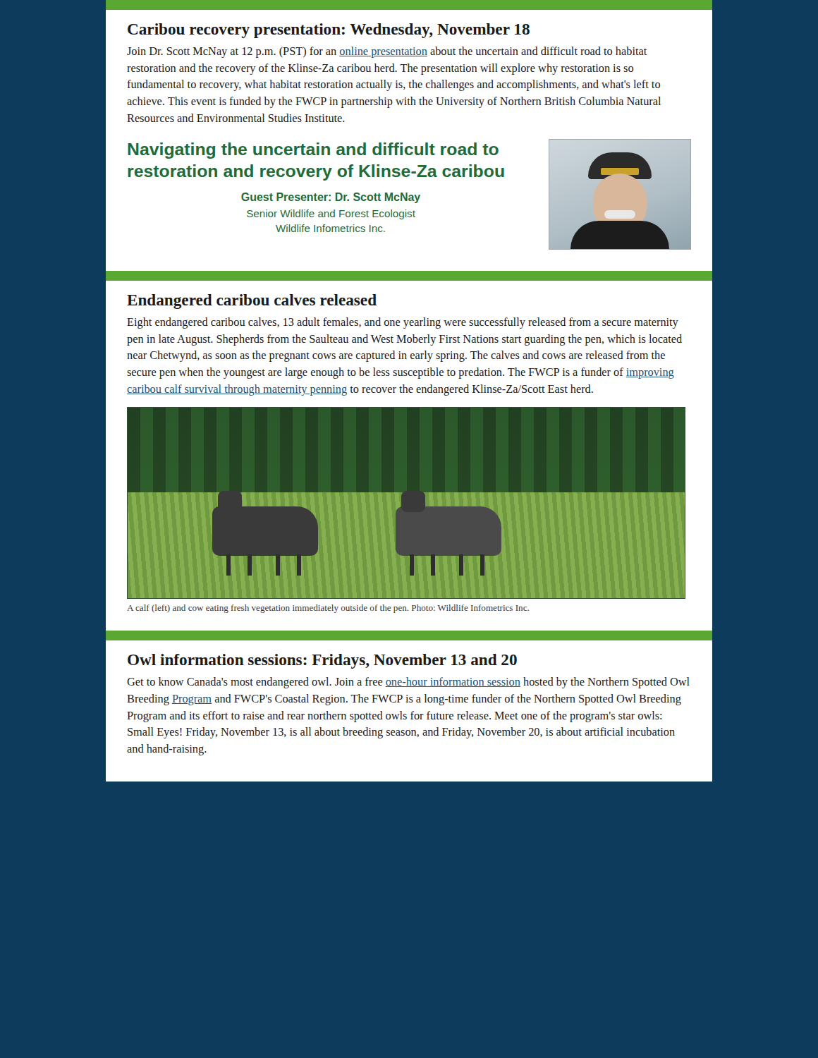Caribou recovery presentation: Wednesday, November 18
Join Dr. Scott McNay at 12 p.m. (PST) for an online presentation about the uncertain and difficult road to habitat restoration and the recovery of the Klinse-Za caribou herd. The presentation will explore why restoration is so fundamental to recovery, what habitat restoration actually is, the challenges and accomplishments, and what's left to achieve. This event is funded by the FWCP in partnership with the University of Northern British Columbia Natural Resources and Environmental Studies Institute.
Navigating the uncertain and difficult road to restoration and recovery of Klinse-Za caribou
Guest Presenter: Dr. Scott McNay Senior Wildlife and Forest Ecologist
Wildlife Infometrics Inc.
Endangered caribou calves released
Eight endangered caribou calves, 13 adult females, and one yearling were successfully released from a secure maternity pen in late August. Shepherds from the Saulteau and West Moberly First Nations start guarding the pen, which is located near Chetwynd, as soon as the pregnant cows are captured in early spring. The calves and cows are released from the secure pen when the youngest are large enough to be less susceptible to predation. The FWCP is a funder of improving caribou calf survival through maternity penning to recover the endangered Klinse-Za/Scott East herd.
A calf (left) and cow eating fresh vegetation immediately outside of the pen. Photo: Wildlife Infometrics Inc.
Owl information sessions: Fridays, November 13 and 20
Get to know Canada's most endangered owl. Join a free one-hour information session hosted by the Northern Spotted Owl Breeding Program and FWCP's Coastal Region. The FWCP is a long-time funder of the Northern Spotted Owl Breeding Program and its effort to raise and rear northern spotted owls for future release. Meet one of the program's star owls: Small Eyes! Friday, November 13, is all about breeding season, and Friday, November 20, is about artificial incubation and hand-raising.